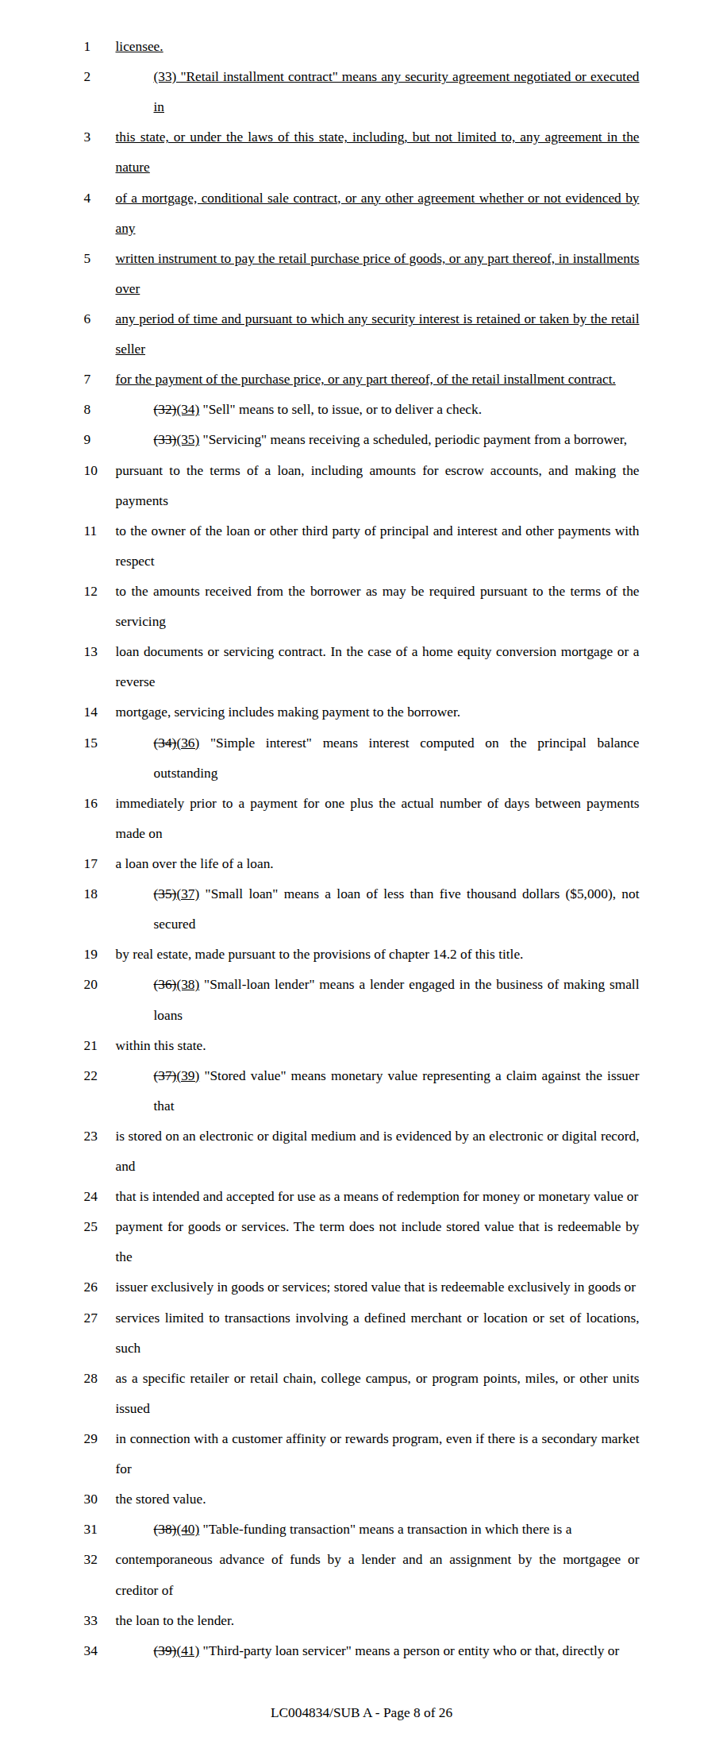1
licensee.
2
(33) "Retail installment contract" means any security agreement negotiated or executed in
3
this state, or under the laws of this state, including, but not limited to, any agreement in the nature
4
of a mortgage, conditional sale contract, or any other agreement whether or not evidenced by any
5
written instrument to pay the retail purchase price of goods, or any part thereof, in installments over
6
any period of time and pursuant to which any security interest is retained or taken by the retail seller
7
for the payment of the purchase price, or any part thereof, of the retail installment contract.
8
(32)(34) "Sell" means to sell, to issue, or to deliver a check.
9
(33)(35) "Servicing" means receiving a scheduled, periodic payment from a borrower,
10
pursuant to the terms of a loan, including amounts for escrow accounts, and making the payments
11
to the owner of the loan or other third party of principal and interest and other payments with respect
12
to the amounts received from the borrower as may be required pursuant to the terms of the servicing
13
loan documents or servicing contract. In the case of a home equity conversion mortgage or a reverse
14
mortgage, servicing includes making payment to the borrower.
15
(34)(36) "Simple interest" means interest computed on the principal balance outstanding
16
immediately prior to a payment for one plus the actual number of days between payments made on
17
a loan over the life of a loan.
18
(35)(37) "Small loan" means a loan of less than five thousand dollars ($5,000), not secured
19
by real estate, made pursuant to the provisions of chapter 14.2 of this title.
20
(36)(38) "Small-loan lender" means a lender engaged in the business of making small loans
21
within this state.
22
(37)(39) "Stored value" means monetary value representing a claim against the issuer that
23
is stored on an electronic or digital medium and is evidenced by an electronic or digital record, and
24
that is intended and accepted for use as a means of redemption for money or monetary value or
25
payment for goods or services. The term does not include stored value that is redeemable by the
26
issuer exclusively in goods or services; stored value that is redeemable exclusively in goods or
27
services limited to transactions involving a defined merchant or location or set of locations, such
28
as a specific retailer or retail chain, college campus, or program points, miles, or other units issued
29
in connection with a customer affinity or rewards program, even if there is a secondary market for
30
the stored value.
31
(38)(40) "Table-funding transaction" means a transaction in which there is a
32
contemporaneous advance of funds by a lender and an assignment by the mortgagee or creditor of
33
the loan to the lender.
34
(39)(41) "Third-party loan servicer" means a person or entity who or that, directly or
LC004834/SUB A - Page 8 of 26